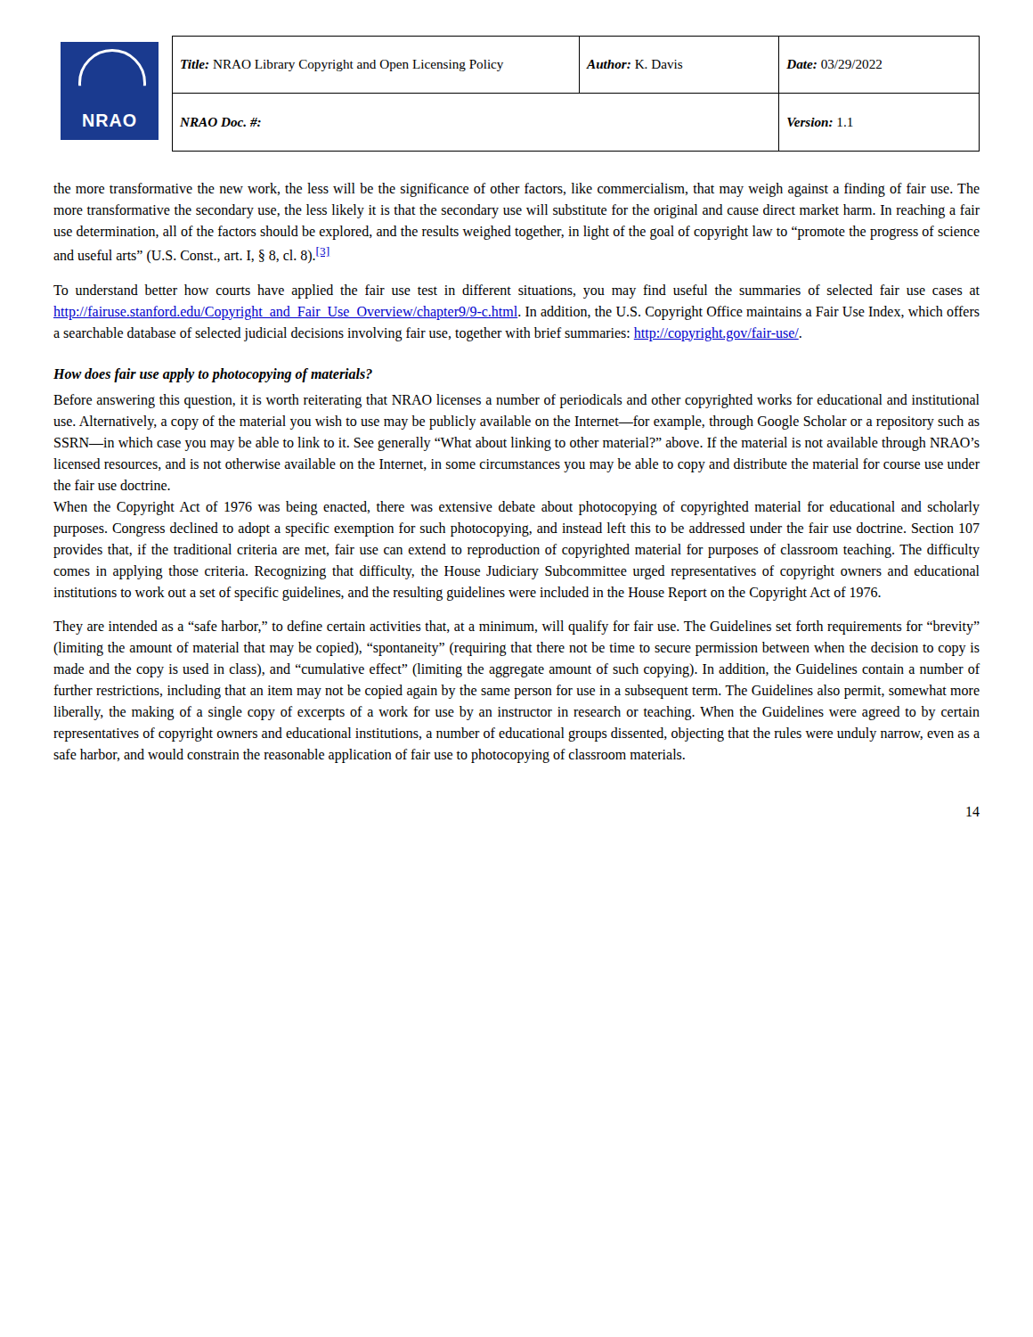| | Title: NRAO Library Copyright and Open Licensing Policy | Author: K. Davis | Date: 03/29/2022 |
| NRAO Doc. #: | Version: 1.1 |
the more transformative the new work, the less will be the significance of other factors, like commercialism, that may weigh against a finding of fair use. The more transformative the secondary use, the less likely it is that the secondary use will substitute for the original and cause direct market harm. In reaching a fair use determination, all of the factors should be explored, and the results weighed together, in light of the goal of copyright law to “promote the progress of science and useful arts” (U.S. Const., art. I, § 8, cl. 8).[3]
To understand better how courts have applied the fair use test in different situations, you may find useful the summaries of selected fair use cases at http://fairuse.stanford.edu/Copyright_and_Fair_Use_Overview/chapter9/9-c.html. In addition, the U.S. Copyright Office maintains a Fair Use Index, which offers a searchable database of selected judicial decisions involving fair use, together with brief summaries: http://copyright.gov/fair-use/.
How does fair use apply to photocopying of materials?
Before answering this question, it is worth reiterating that NRAO licenses a number of periodicals and other copyrighted works for educational and institutional use. Alternatively, a copy of the material you wish to use may be publicly available on the Internet—for example, through Google Scholar or a repository such as SSRN—in which case you may be able to link to it. See generally “What about linking to other material?” above. If the material is not available through NRAO’s licensed resources, and is not otherwise available on the Internet, in some circumstances you may be able to copy and distribute the material for course use under the fair use doctrine.
When the Copyright Act of 1976 was being enacted, there was extensive debate about photocopying of copyrighted material for educational and scholarly purposes. Congress declined to adopt a specific exemption for such photocopying, and instead left this to be addressed under the fair use doctrine. Section 107 provides that, if the traditional criteria are met, fair use can extend to reproduction of copyrighted material for purposes of classroom teaching. The difficulty comes in applying those criteria. Recognizing that difficulty, the House Judiciary Subcommittee urged representatives of copyright owners and educational institutions to work out a set of specific guidelines, and the resulting guidelines were included in the House Report on the Copyright Act of 1976.
They are intended as a “safe harbor,” to define certain activities that, at a minimum, will qualify for fair use. The Guidelines set forth requirements for “brevity” (limiting the amount of material that may be copied), “spontaneity” (requiring that there not be time to secure permission between when the decision to copy is made and the copy is used in class), and “cumulative effect” (limiting the aggregate amount of such copying). In addition, the Guidelines contain a number of further restrictions, including that an item may not be copied again by the same person for use in a subsequent term. The Guidelines also permit, somewhat more liberally, the making of a single copy of excerpts of a work for use by an instructor in research or teaching. When the Guidelines were agreed to by certain representatives of copyright owners and educational institutions, a number of educational groups dissented, objecting that the rules were unduly narrow, even as a safe harbor, and would constrain the reasonable application of fair use to photocopying of classroom materials.
14